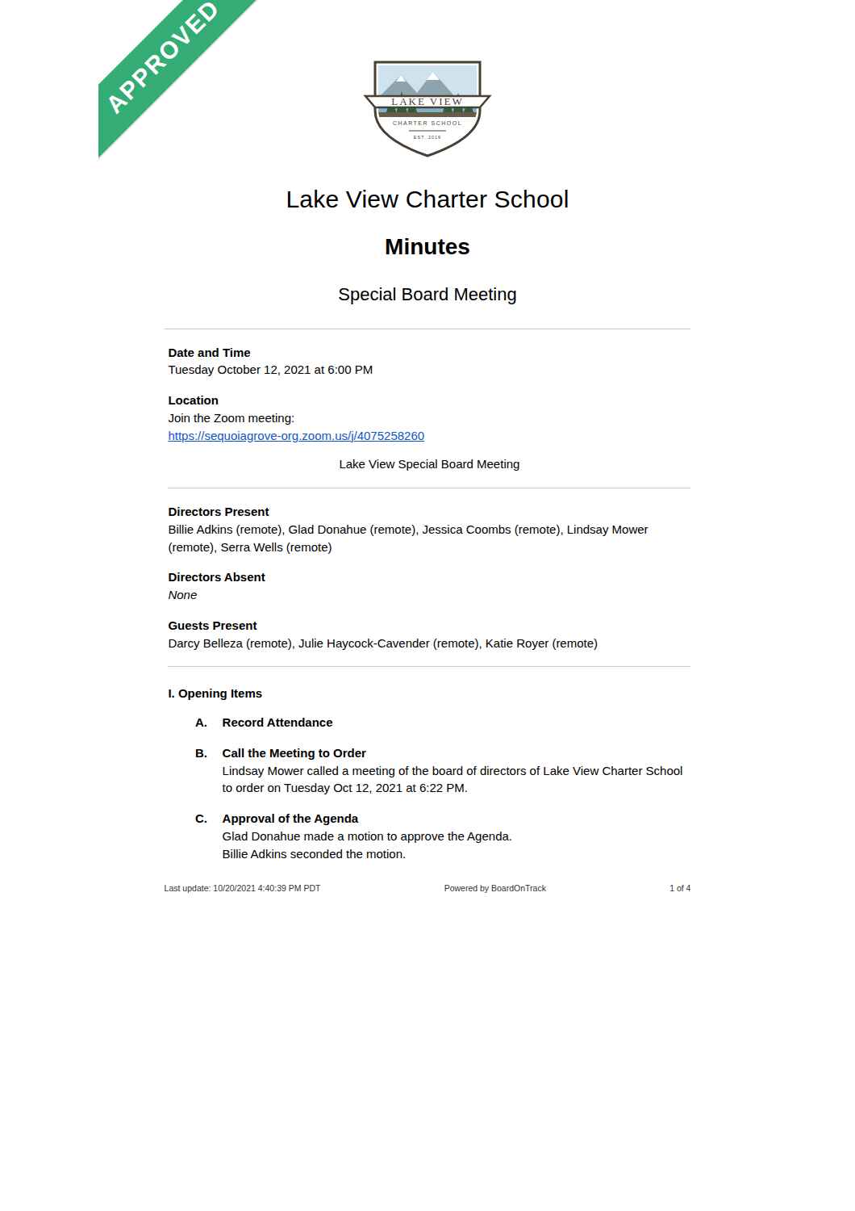APPROVED
LAKE VIEW CHARTER SCHOOL EST. 2019
Lake View Charter School
Minutes
Special Board Meeting
Date and Time
Tuesday October 12, 2021 at 6:00 PM
Location
Join the Zoom meeting:
https://sequoiagrove-org.zoom.us/j/4075258260
Lake View Special Board Meeting
Directors Present
Billie Adkins (remote), Glad Donahue (remote), Jessica Coombs (remote), Lindsay Mower (remote), Serra Wells (remote)
Directors Absent
None
Guests Present
Darcy Belleza (remote), Julie Haycock-Cavender (remote), Katie Royer (remote)
I. Opening Items
A.
Record Attendance
B.
Call the Meeting to Order
Lindsay Mower called a meeting of the board of directors of Lake View Charter School to order on Tuesday Oct 12, 2021 at 6:22 PM.
C.
Approval of the Agenda
Glad Donahue made a motion to approve the Agenda.
Billie Adkins seconded the motion.
Last update: 10/20/2021 4:40:39 PM PDT
Powered by BoardOnTrack
1 of 4